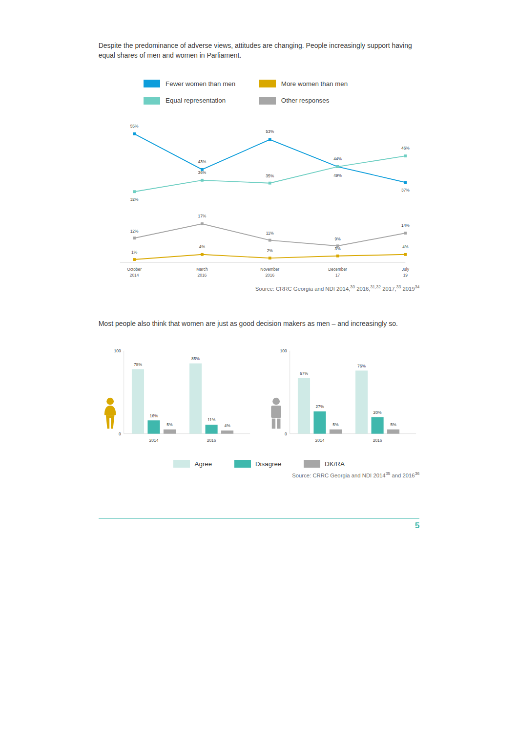Despite the predominance of adverse views, attitudes are changing. People increasingly support having equal shares of men and women in Parliament.
Fewer women than men
More women than men
Equal representation
Other responses
55% 43% 53% 44% 37% 32% 36% 35% 49% 46% 12% 17% 11% 9% 14% 1% 4% 2% 3% 4% October 2014 March 2016 November 2016 December 17 July 19
Source: CRRC Georgia and NDI 2014,30 2016,31,32 2017,33 201934
Most people also think that women are just as good decision makers as men – and increasingly so.
100 0 78% 16% 5% 2014 85% 11% 4% 2016
100 0 67% 27% 5% 2014 76% 20% 5% 2016
Agree
Disagree
DK/RA
Source: CRRC Georgia and NDI 201435 and 201636
5